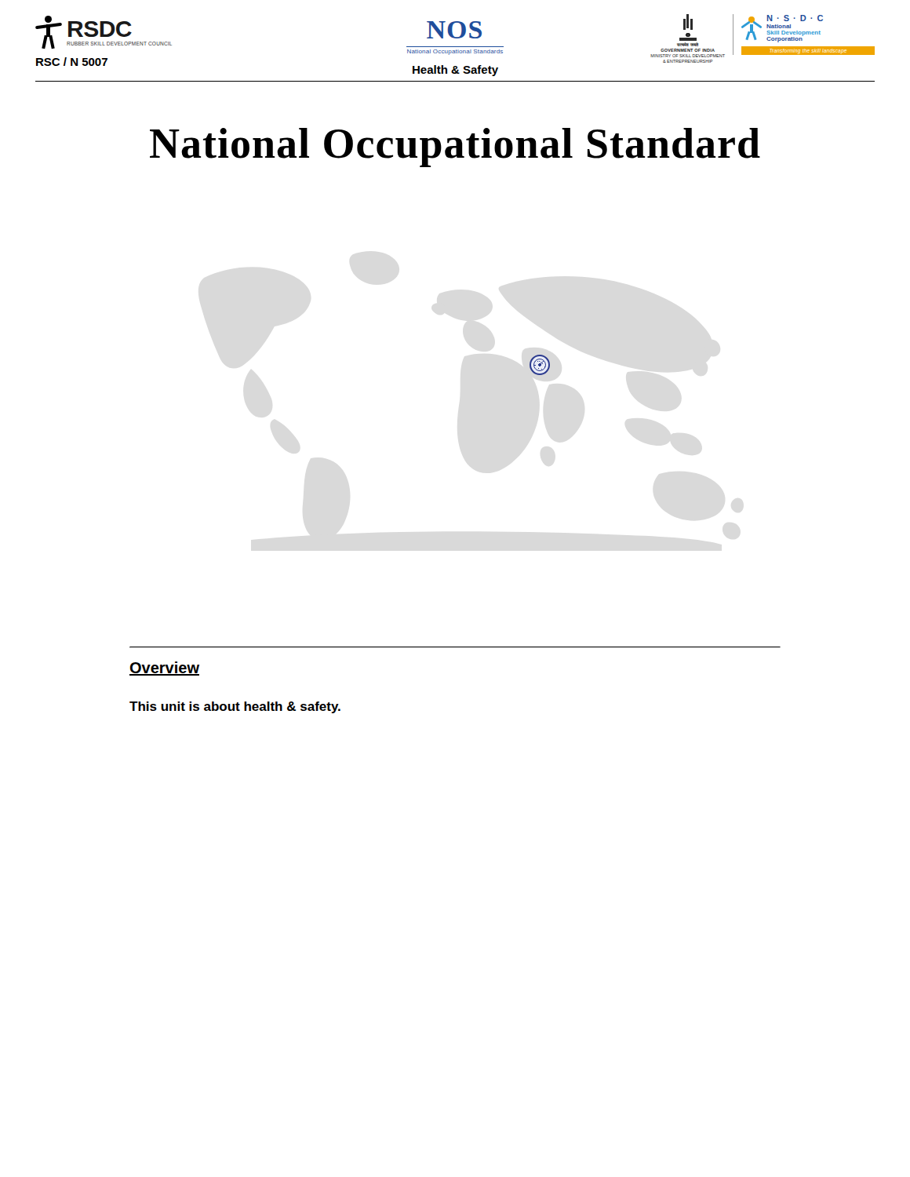RSDC
RUBBER SKILL DEVELOPMENT COUNCIL
RSC / N 5007
NOS
National Occupational Standards
Health & Safety
सत्यमेव जयते
GOVERNMENT OF INDIA
MINISTRY OF SKILL DEVELOPMENT
& ENTREPRENEURSHIP
N · S · D · C
National
Skill Development
Corporation
Transforming the skill landscape
National Occupational Standard
Overview
This unit is about health & safety.